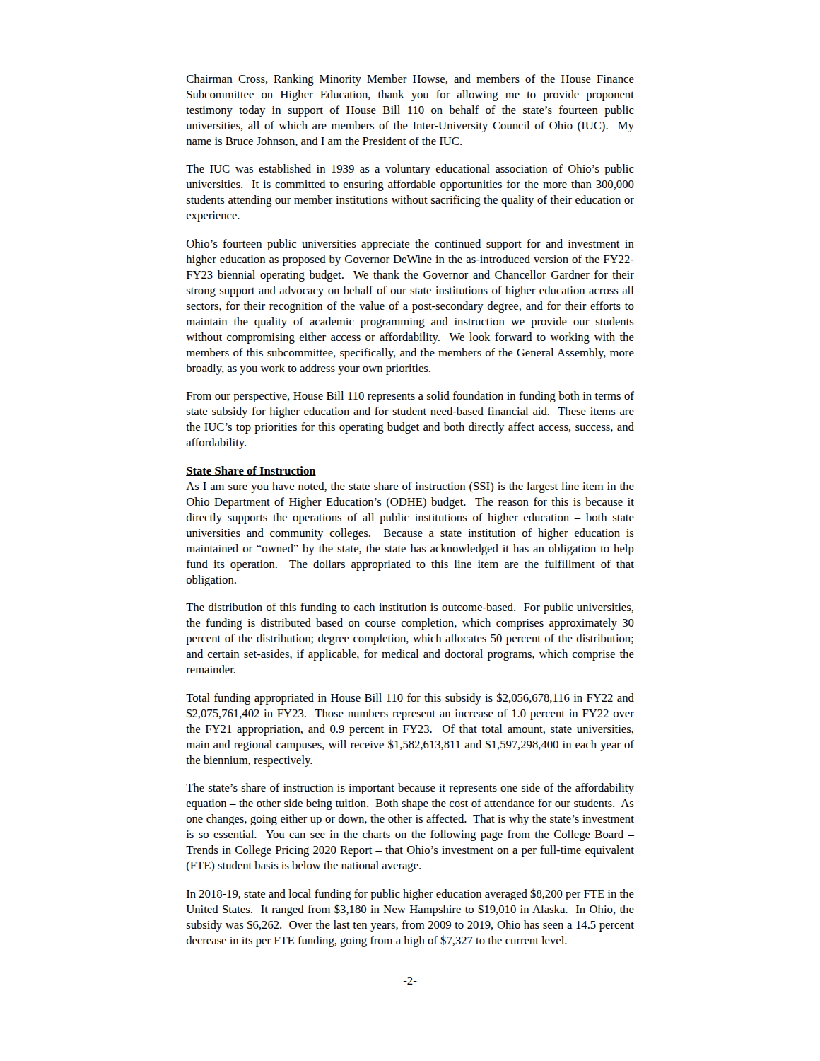Chairman Cross, Ranking Minority Member Howse, and members of the House Finance Subcommittee on Higher Education, thank you for allowing me to provide proponent testimony today in support of House Bill 110 on behalf of the state’s fourteen public universities, all of which are members of the Inter-University Council of Ohio (IUC). My name is Bruce Johnson, and I am the President of the IUC.
The IUC was established in 1939 as a voluntary educational association of Ohio’s public universities. It is committed to ensuring affordable opportunities for the more than 300,000 students attending our member institutions without sacrificing the quality of their education or experience.
Ohio’s fourteen public universities appreciate the continued support for and investment in higher education as proposed by Governor DeWine in the as-introduced version of the FY22-FY23 biennial operating budget. We thank the Governor and Chancellor Gardner for their strong support and advocacy on behalf of our state institutions of higher education across all sectors, for their recognition of the value of a post-secondary degree, and for their efforts to maintain the quality of academic programming and instruction we provide our students without compromising either access or affordability. We look forward to working with the members of this subcommittee, specifically, and the members of the General Assembly, more broadly, as you work to address your own priorities.
From our perspective, House Bill 110 represents a solid foundation in funding both in terms of state subsidy for higher education and for student need-based financial aid. These items are the IUC’s top priorities for this operating budget and both directly affect access, success, and affordability.
State Share of Instruction
As I am sure you have noted, the state share of instruction (SSI) is the largest line item in the Ohio Department of Higher Education’s (ODHE) budget. The reason for this is because it directly supports the operations of all public institutions of higher education – both state universities and community colleges. Because a state institution of higher education is maintained or “owned” by the state, the state has acknowledged it has an obligation to help fund its operation. The dollars appropriated to this line item are the fulfillment of that obligation.
The distribution of this funding to each institution is outcome-based. For public universities, the funding is distributed based on course completion, which comprises approximately 30 percent of the distribution; degree completion, which allocates 50 percent of the distribution; and certain set-asides, if applicable, for medical and doctoral programs, which comprise the remainder.
Total funding appropriated in House Bill 110 for this subsidy is $2,056,678,116 in FY22 and $2,075,761,402 in FY23. Those numbers represent an increase of 1.0 percent in FY22 over the FY21 appropriation, and 0.9 percent in FY23. Of that total amount, state universities, main and regional campuses, will receive $1,582,613,811 and $1,597,298,400 in each year of the biennium, respectively.
The state’s share of instruction is important because it represents one side of the affordability equation – the other side being tuition. Both shape the cost of attendance for our students. As one changes, going either up or down, the other is affected. That is why the state’s investment is so essential. You can see in the charts on the following page from the College Board – Trends in College Pricing 2020 Report – that Ohio’s investment on a per full-time equivalent (FTE) student basis is below the national average.
In 2018-19, state and local funding for public higher education averaged $8,200 per FTE in the United States. It ranged from $3,180 in New Hampshire to $19,010 in Alaska. In Ohio, the subsidy was $6,262. Over the last ten years, from 2009 to 2019, Ohio has seen a 14.5 percent decrease in its per FTE funding, going from a high of $7,327 to the current level.
-2-